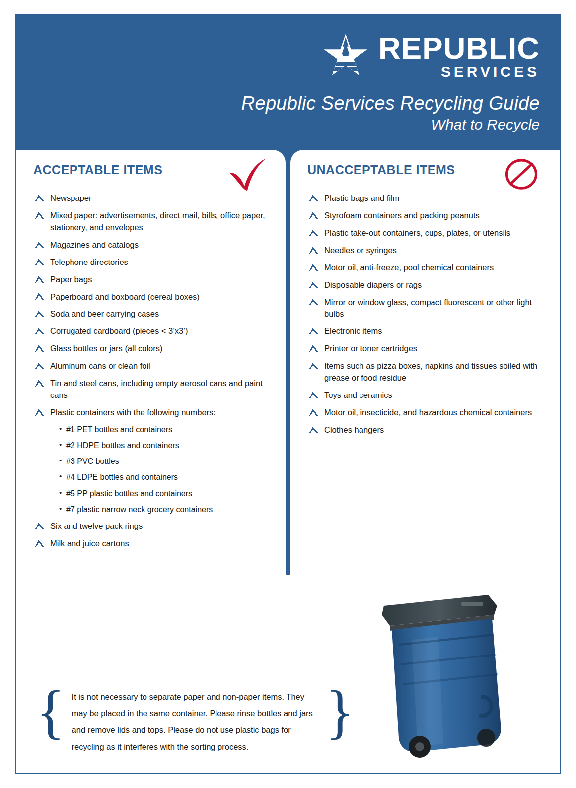REPUBLIC
SERVICES
Republic Services Recycling Guide
What to Recycle
ACCEPTABLE ITEMS
Newspaper
Mixed paper: advertisements, direct mail, bills, office paper, stationery, and envelopes
Magazines and catalogs
Telephone directories
Paper bags
Paperboard and boxboard (cereal boxes)
Soda and beer carrying cases
Corrugated cardboard (pieces < 3’x3’)
Glass bottles or jars (all colors)
Aluminum cans or clean foil
Tin and steel cans, including empty aerosol cans and paint cans
Plastic containers with the following numbers:
#1 PET bottles and containers
#2 HDPE bottles and containers
#3 PVC bottles
#4 LDPE bottles and containers
#5 PP plastic bottles and containers
#7 plastic narrow neck grocery containers
Six and twelve pack rings
Milk and juice cartons
UNACCEPTABLE ITEMS
Plastic bags and film
Styrofoam containers and packing peanuts
Plastic take-out containers, cups, plates, or utensils
Needles or syringes
Motor oil, anti-freeze, pool chemical containers
Disposable diapers or rags
Mirror or window glass, compact fluorescent or other light bulbs
Electronic items
Printer or toner cartridges
Items such as pizza boxes, napkins and tissues soiled with grease or food residue
Toys and ceramics
Motor oil, insecticide, and hazardous chemical containers
Clothes hangers
{
It is not necessary to separate paper and non-paper items. They may be placed in the same container. Please rinse bottles and jars and remove lids and tops. Please do not use plastic bags for recycling as it interferes with the sorting process.
}